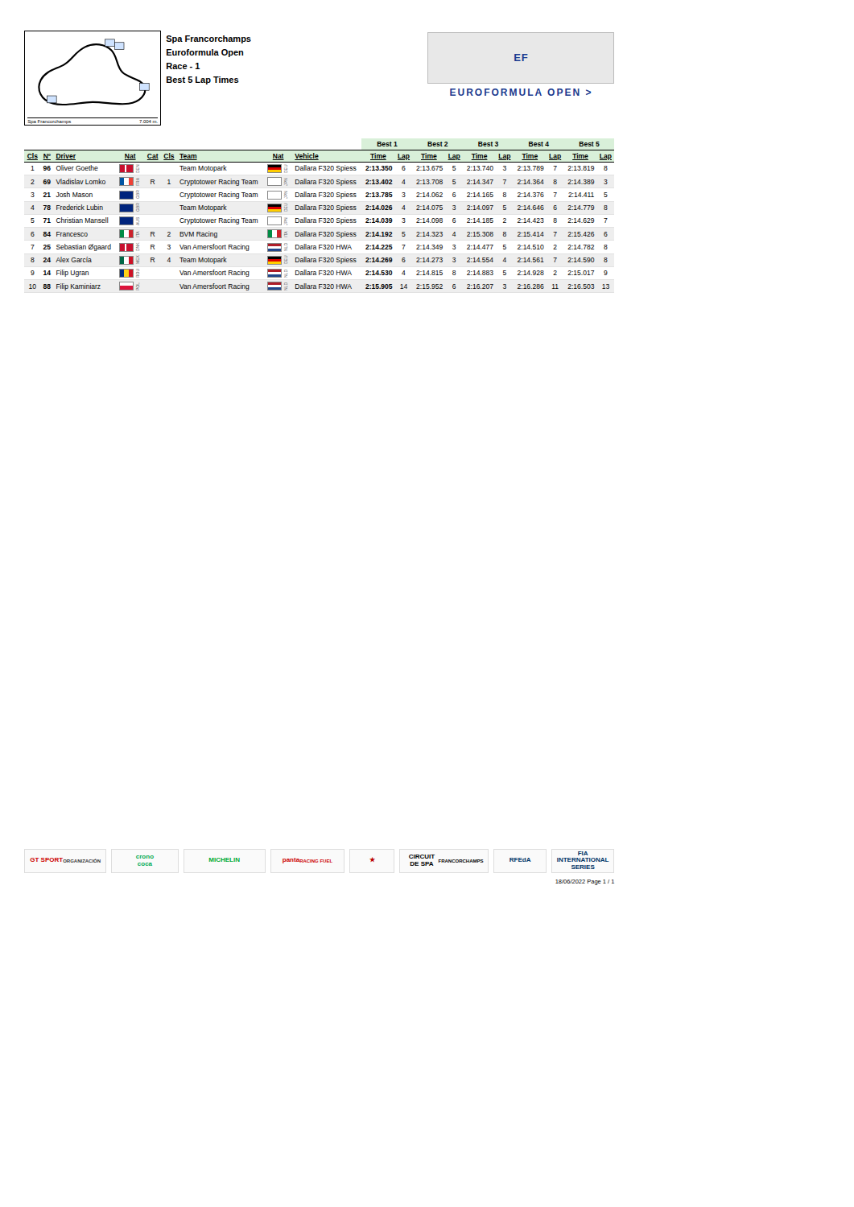Spa Francorchamps 7.004 m.
Spa Francorchamps
Euroformula Open
Race - 1
Best 5 Lap Times
EF
EUROFORMULA OPEN >
| | Best 1 | Best 2 | Best 3 | Best 4 | Best 5 |
| --- | --- | --- | --- | --- | --- |
| Cls | Nº | Driver | Nat | Cat | Cls | Team | Nat | Vehicle | Time | Lap | Time | Lap | Time | Lap | Time | Lap | Time | Lap |
| 1 | 96 | Oliver Goethe | DEN | | | Team Motopark | DEU | Dallara F320 Spiess | 2:13.350 | 6 | 2:13.675 | 5 | 2:13.740 | 3 | 2:13.789 | 7 | 2:13.819 | 8 |
| 2 | 69 | Vladislav Lomko | FRA | R | 1 | Cryptotower Racing Team | JPN | Dallara F320 Spiess | 2:13.402 | 4 | 2:13.708 | 5 | 2:14.347 | 7 | 2:14.364 | 8 | 2:14.389 | 3 |
| 3 | 21 | Josh Mason | GBR | | | Cryptotower Racing Team | JPN | Dallara F320 Spiess | 2:13.785 | 3 | 2:14.062 | 6 | 2:14.165 | 8 | 2:14.376 | 7 | 2:14.411 | 5 |
| 4 | 78 | Frederick Lubin | GBR | | | Team Motopark | DEU | Dallara F320 Spiess | 2:14.026 | 4 | 2:14.075 | 3 | 2:14.097 | 5 | 2:14.646 | 6 | 2:14.779 | 8 |
| 5 | 71 | Christian Mansell | AUS | | | Cryptotower Racing Team | JPN | Dallara F320 Spiess | 2:14.039 | 3 | 2:14.098 | 6 | 2:14.185 | 2 | 2:14.423 | 8 | 2:14.629 | 7 |
| 6 | 84 | Francesco | ITA | R | 2 | BVM Racing | ITA | Dallara F320 Spiess | 2:14.192 | 5 | 2:14.323 | 4 | 2:15.308 | 8 | 2:15.414 | 7 | 2:15.426 | 6 |
| 7 | 25 | Sebastian Øgaard | DNK | R | 3 | Van Amersfoort Racing | NLD | Dallara F320 HWA | 2:14.225 | 7 | 2:14.349 | 3 | 2:14.477 | 5 | 2:14.510 | 2 | 2:14.782 | 8 |
| 8 | 24 | Alex García | MEX | R | 4 | Team Motopark | DEU | Dallara F320 Spiess | 2:14.269 | 6 | 2:14.273 | 3 | 2:14.554 | 4 | 2:14.561 | 7 | 2:14.590 | 8 |
| 9 | 14 | Filip Ugran | ROU | | | Van Amersfoort Racing | NLD | Dallara F320 HWA | 2:14.530 | 4 | 2:14.815 | 8 | 2:14.883 | 5 | 2:14.928 | 2 | 2:15.017 | 9 |
| 10 | 88 | Filip Kaminiarz | POL | | | Van Amersfoort Racing | NLD | Dallara F320 HWA | 2:15.905 | 14 | 2:15.952 | 6 | 2:16.207 | 3 | 2:16.286 | 11 | 2:16.503 | 13 |
GT SPORT
ORGANIZACIÓN
crono
coca
MICHELIN
panta
RACING FUEL
★
CIRCUIT DE SPA
FRANCORCHAMPS
RFEdA
FIA
INTERNATIONAL
SERIES
18/06/2022 Page 1 / 1